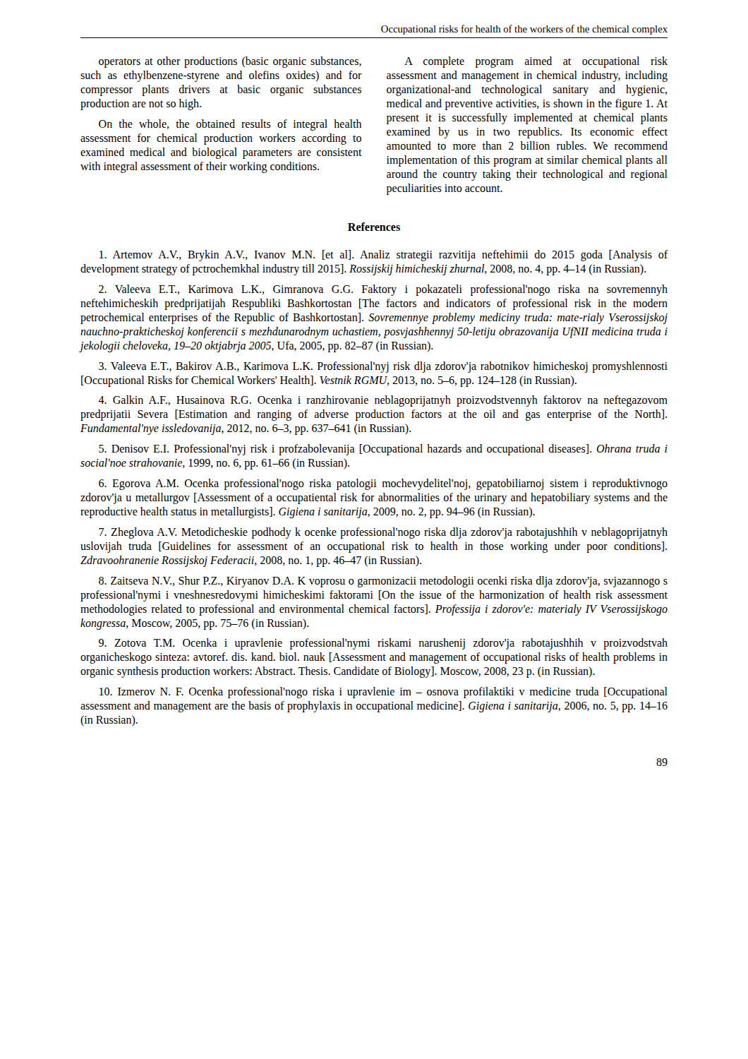Occupational risks for health of the workers of the chemical complex
operators at other productions (basic organic substances, such as ethylbenzene-styrene and olefins oxides) and for compressor plants drivers at basic organic substances production are not so high.
On the whole, the obtained results of integral health assessment for chemical production workers according to examined medical and biological parameters are consistent with integral assessment of their working conditions.
A complete program aimed at occupational risk assessment and management in chemical industry, including organizational-and technological sanitary and hygienic, medical and preventive activities, is shown in the figure 1. At present it is successfully implemented at chemical plants examined by us in two republics. Its economic effect amounted to more than 2 billion rubles. We recommend implementation of this program at similar chemical plants all around the country taking their technological and regional peculiarities into account.
References
1. Artemov A.V., Brykin A.V., Ivanov M.N. [et al]. Analiz strategii razvitija neftehimii do 2015 goda [Analysis of development strategy of pctrochemkhal industry till 2015]. Rossijskij himicheskij zhurnal, 2008, no. 4, pp. 4–14 (in Russian).
2. Valeeva E.T., Karimova L.K., Gimranova G.G. Faktory i pokazateli professional'nogo riska na sovremennyh neftehimicheskih predprijatijah Respubliki Bashkortostan [The factors and indicators of professional risk in the modern petrochemical enterprises of the Republic of Bashkortostan]. Sovremennye problemy mediciny truda: mate-rialy Vserossijskoj nauchno-prakticheskoj konferencii s mezhdunarodnym uchastiem, posvjashhennyj 50-letiju obrazovanija UfNII medicina truda i jekologii cheloveka, 19–20 oktjabrja 2005, Ufa, 2005, pp. 82–87 (in Russian).
3. Valeeva E.T., Bakirov A.B., Karimova L.K. Professional'nyj risk dlja zdorov'ja rabotnikov himicheskoj promyshlennosti [Occupational Risks for Chemical Workers' Health]. Vestnik RGMU, 2013, no. 5–6, pp. 124–128 (in Russian).
4. Galkin A.F., Husainova R.G. Ocenka i ranzhirovanie neblagoprijatnyh proizvodstvennyh faktorov na neftegazovom predprijatii Severa [Estimation and ranging of adverse production factors at the oil and gas enterprise of the North]. Fundamental'nye issledovanija, 2012, no. 6–3, pp. 637–641 (in Russian).
5. Denisov E.I. Professional'nyj risk i profzabolevanija [Occupational hazards and occupational diseases]. Ohrana truda i social'noe strahovanie, 1999, no. 6, pp. 61–66 (in Russian).
6. Egorova A.M. Ocenka professional'nogo riska patologii mochevydelitel'noj, gepatobiliarnoj sistem i reproduktivnogo zdorov'ja u metallurgov [Assessment of a occupatiental risk for abnormalities of the urinary and hepatobiliary systems and the reproductive health status in metallurgists]. Gigiena i sanitarija, 2009, no. 2, pp. 94–96 (in Russian).
7. Zheglova A.V. Metodicheskie podhody k ocenke professional'nogo riska dlja zdorov'ja rabotajushhih v neblagoprijatnyh uslovijah truda [Guidelines for assessment of an occupational risk to health in those working under poor conditions]. Zdravoohranenie Rossijskoj Federacii, 2008, no. 1, pp. 46–47 (in Russian).
8. Zaitseva N.V., Shur P.Z., Kiryanov D.A. K voprosu o garmonizacii metodologii ocenki riska dlja zdorov'ja, svjazannogo s professional'nymi i vneshnesredovymi himicheskimi faktorami [On the issue of the harmonization of health risk assessment methodologies related to professional and environmental chemical factors]. Professija i zdorov'e: materialy IV Vserossijskogo kongressa, Moscow, 2005, pp. 75–76 (in Russian).
9. Zotova T.M. Ocenka i upravlenie professional'nymi riskami narushenij zdorov'ja rabotajushhih v proizvodstvah organicheskogo sinteza: avtoref. dis. kand. biol. nauk [Assessment and management of occupational risks of health problems in organic synthesis production workers: Abstract. Thesis. Candidate of Biology]. Moscow, 2008, 23 p. (in Russian).
10. Izmerov N. F. Ocenka professional'nogo riska i upravlenie im – osnova profilaktiki v medicine truda [Occupational assessment and management are the basis of prophylaxis in occupational medicine]. Gigiena i sanitarija, 2006, no. 5, pp. 14–16 (in Russian).
89